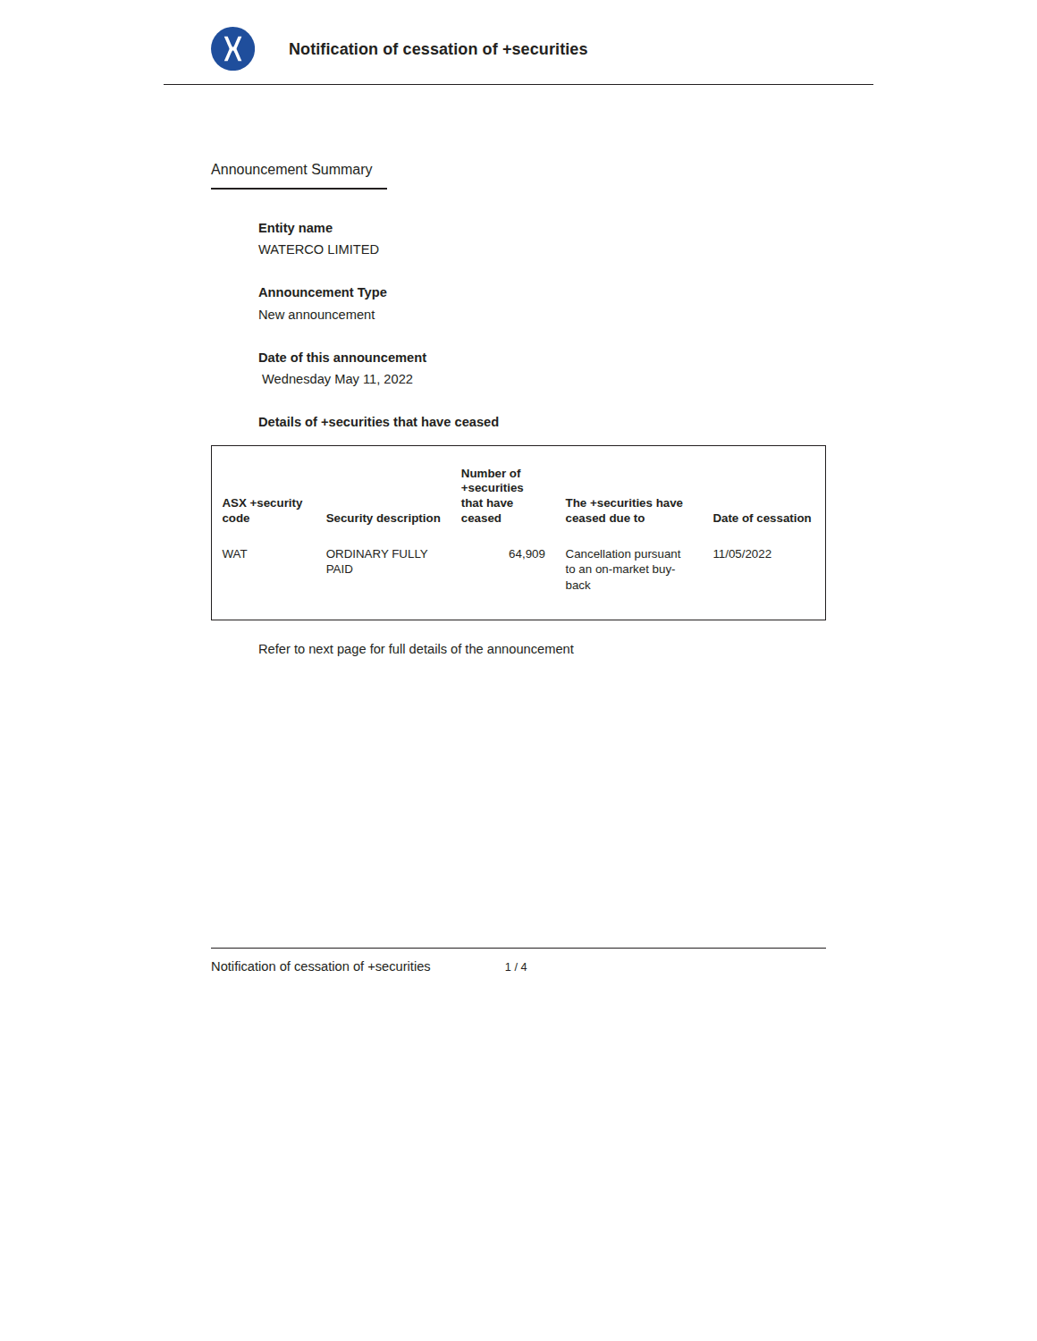Notification of cessation of +securities
Announcement Summary
Entity name
WATERCO LIMITED
Announcement Type
New announcement
Date of this announcement
Wednesday May 11, 2022
Details of +securities that have ceased
| ASX +security code | Security description | Number of +securities that have ceased | The +securities have ceased due to | Date of cessation |
| --- | --- | --- | --- | --- |
| WAT | ORDINARY FULLY PAID | 64,909 | Cancellation pursuant to an on-market buy-back | 11/05/2022 |
Refer to next page for full details of the announcement
Notification of cessation of +securities
1 / 4